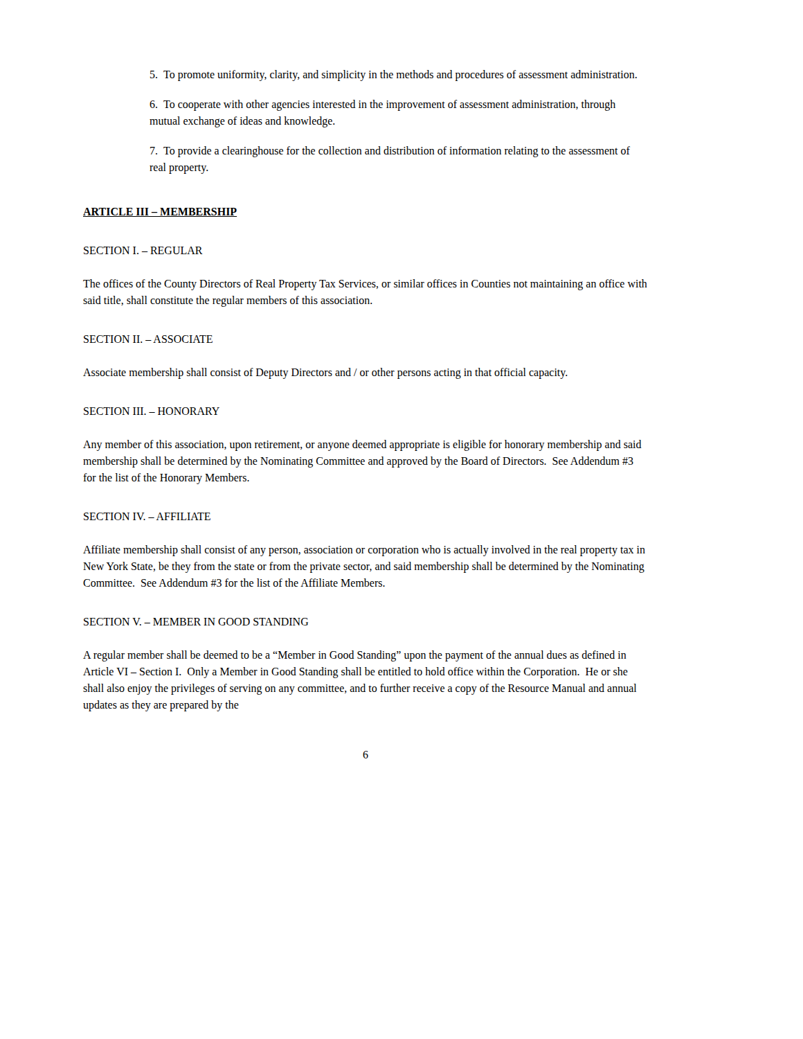5. To promote uniformity, clarity, and simplicity in the methods and procedures of assessment administration.
6. To cooperate with other agencies interested in the improvement of assessment administration, through mutual exchange of ideas and knowledge.
7. To provide a clearinghouse for the collection and distribution of information relating to the assessment of real property.
ARTICLE III – MEMBERSHIP
SECTION I. – REGULAR
The offices of the County Directors of Real Property Tax Services, or similar offices in Counties not maintaining an office with said title, shall constitute the regular members of this association.
SECTION II. – ASSOCIATE
Associate membership shall consist of Deputy Directors and / or other persons acting in that official capacity.
SECTION III. – HONORARY
Any member of this association, upon retirement, or anyone deemed appropriate is eligible for honorary membership and said membership shall be determined by the Nominating Committee and approved by the Board of Directors. See Addendum #3 for the list of the Honorary Members.
SECTION IV. – AFFILIATE
Affiliate membership shall consist of any person, association or corporation who is actually involved in the real property tax in New York State, be they from the state or from the private sector, and said membership shall be determined by the Nominating Committee. See Addendum #3 for the list of the Affiliate Members.
SECTION V. – MEMBER IN GOOD STANDING
A regular member shall be deemed to be a “Member in Good Standing” upon the payment of the annual dues as defined in Article VI – Section I. Only a Member in Good Standing shall be entitled to hold office within the Corporation. He or she shall also enjoy the privileges of serving on any committee, and to further receive a copy of the Resource Manual and annual updates as they are prepared by the
6